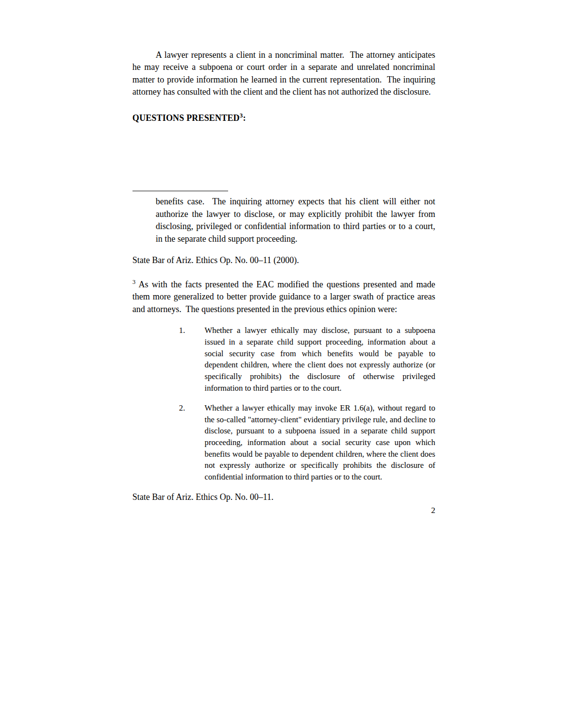A lawyer represents a client in a noncriminal matter. The attorney anticipates he may receive a subpoena or court order in a separate and unrelated noncriminal matter to provide information he learned in the current representation. The inquiring attorney has consulted with the client and the client has not authorized the disclosure.
QUESTIONS PRESENTED3:
benefits case. The inquiring attorney expects that his client will either not authorize the lawyer to disclose, or may explicitly prohibit the lawyer from disclosing, privileged or confidential information to third parties or to a court, in the separate child support proceeding.
State Bar of Ariz. Ethics Op. No. 00–11 (2000).
3 As with the facts presented the EAC modified the questions presented and made them more generalized to better provide guidance to a larger swath of practice areas and attorneys. The questions presented in the previous ethics opinion were:
1. Whether a lawyer ethically may disclose, pursuant to a subpoena issued in a separate child support proceeding, information about a social security case from which benefits would be payable to dependent children, where the client does not expressly authorize (or specifically prohibits) the disclosure of otherwise privileged information to third parties or to the court.
2. Whether a lawyer ethically may invoke ER 1.6(a), without regard to the so-called "attorney-client" evidentiary privilege rule, and decline to disclose, pursuant to a subpoena issued in a separate child support proceeding, information about a social security case upon which benefits would be payable to dependent children, where the client does not expressly authorize or specifically prohibits the disclosure of confidential information to third parties or to the court.
State Bar of Ariz. Ethics Op. No. 00–11.
2